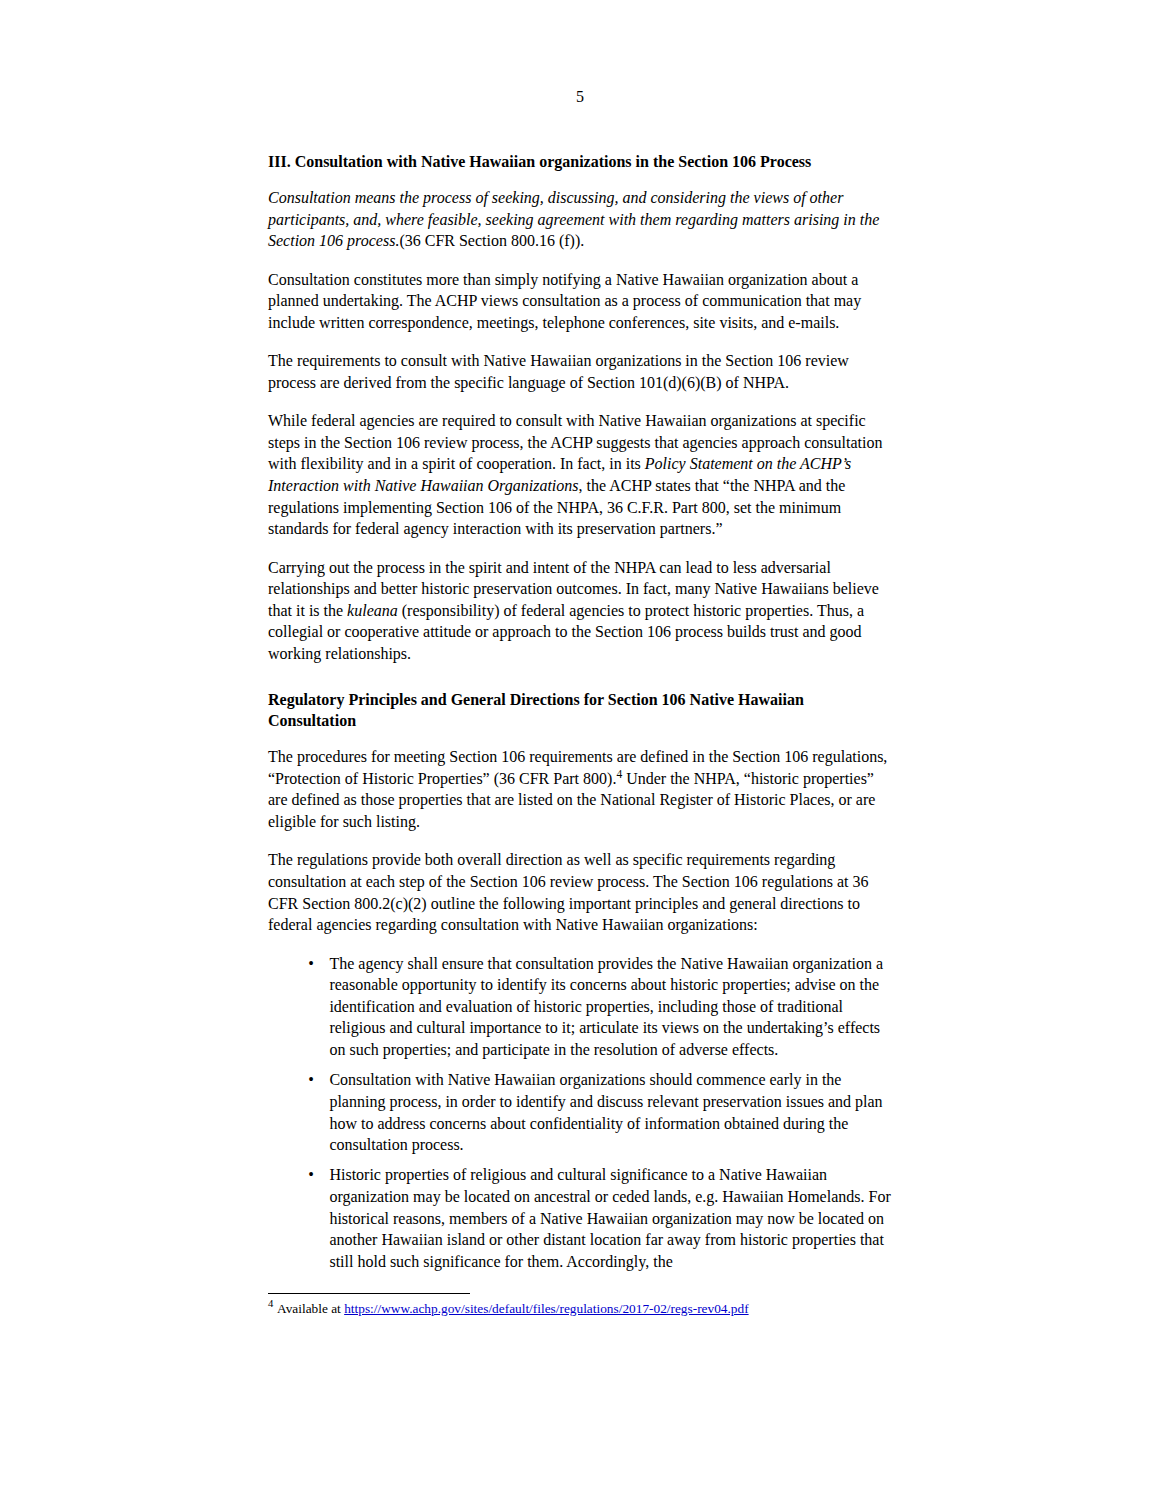5
III. Consultation with Native Hawaiian organizations in the Section 106 Process
Consultation means the process of seeking, discussing, and considering the views of other participants, and, where feasible, seeking agreement with them regarding matters arising in the Section 106 process.(36 CFR Section 800.16 (f)).
Consultation constitutes more than simply notifying a Native Hawaiian organization about a planned undertaking. The ACHP views consultation as a process of communication that may include written correspondence, meetings, telephone conferences, site visits, and e-mails.
The requirements to consult with Native Hawaiian organizations in the Section 106 review process are derived from the specific language of Section 101(d)(6)(B) of NHPA.
While federal agencies are required to consult with Native Hawaiian organizations at specific steps in the Section 106 review process, the ACHP suggests that agencies approach consultation with flexibility and in a spirit of cooperation. In fact, in its Policy Statement on the ACHP’s Interaction with Native Hawaiian Organizations, the ACHP states that “the NHPA and the regulations implementing Section 106 of the NHPA, 36 C.F.R. Part 800, set the minimum standards for federal agency interaction with its preservation partners.”
Carrying out the process in the spirit and intent of the NHPA can lead to less adversarial relationships and better historic preservation outcomes. In fact, many Native Hawaiians believe that it is the kuleana (responsibility) of federal agencies to protect historic properties. Thus, a collegial or cooperative attitude or approach to the Section 106 process builds trust and good working relationships.
Regulatory Principles and General Directions for Section 106 Native Hawaiian Consultation
The procedures for meeting Section 106 requirements are defined in the Section 106 regulations, “Protection of Historic Properties” (36 CFR Part 800).4 Under the NHPA, “historic properties” are defined as those properties that are listed on the National Register of Historic Places, or are eligible for such listing.
The regulations provide both overall direction as well as specific requirements regarding consultation at each step of the Section 106 review process. The Section 106 regulations at 36 CFR Section 800.2(c)(2) outline the following important principles and general directions to federal agencies regarding consultation with Native Hawaiian organizations:
The agency shall ensure that consultation provides the Native Hawaiian organization a reasonable opportunity to identify its concerns about historic properties; advise on the identification and evaluation of historic properties, including those of traditional religious and cultural importance to it; articulate its views on the undertaking’s effects on such properties; and participate in the resolution of adverse effects.
Consultation with Native Hawaiian organizations should commence early in the planning process, in order to identify and discuss relevant preservation issues and plan how to address concerns about confidentiality of information obtained during the consultation process.
Historic properties of religious and cultural significance to a Native Hawaiian organization may be located on ancestral or ceded lands, e.g. Hawaiian Homelands. For historical reasons, members of a Native Hawaiian organization may now be located on another Hawaiian island or other distant location far away from historic properties that still hold such significance for them. Accordingly, the
4Available at https://www.achp.gov/sites/default/files/regulations/2017-02/regs-rev04.pdf